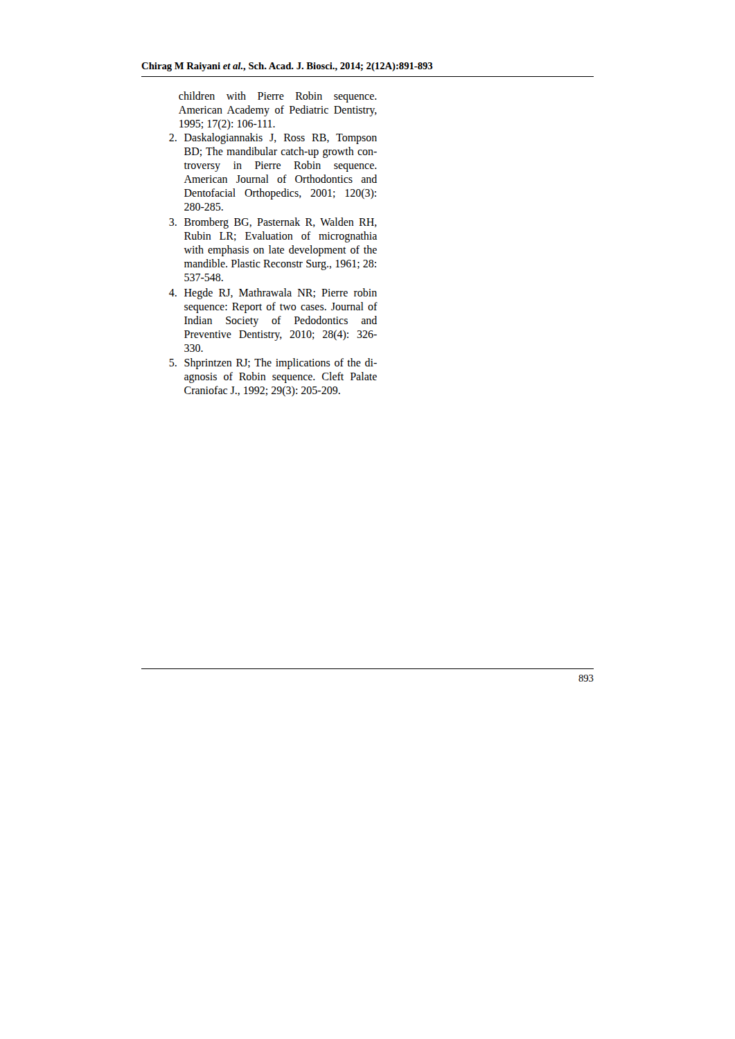Chirag M Raiyani et al., Sch. Acad. J. Biosci., 2014; 2(12A):891-893
children with Pierre Robin sequence. American Academy of Pediatric Dentistry, 1995; 17(2): 106-111.
Daskalogiannakis J, Ross RB, Tompson BD; The mandibular catch-up growth controversy in Pierre Robin sequence. American Journal of Orthodontics and Dentofacial Orthopedics, 2001; 120(3): 280-285.
Bromberg BG, Pasternak R, Walden RH, Rubin LR; Evaluation of micrognathia with emphasis on late development of the mandible. Plastic Reconstr Surg., 1961; 28: 537-548.
Hegde RJ, Mathrawala NR; Pierre robin sequence: Report of two cases. Journal of Indian Society of Pedodontics and Preventive Dentistry, 2010; 28(4): 326-330.
Shprintzen RJ; The implications of the diagnosis of Robin sequence. Cleft Palate Craniofac J., 1992; 29(3): 205-209.
893